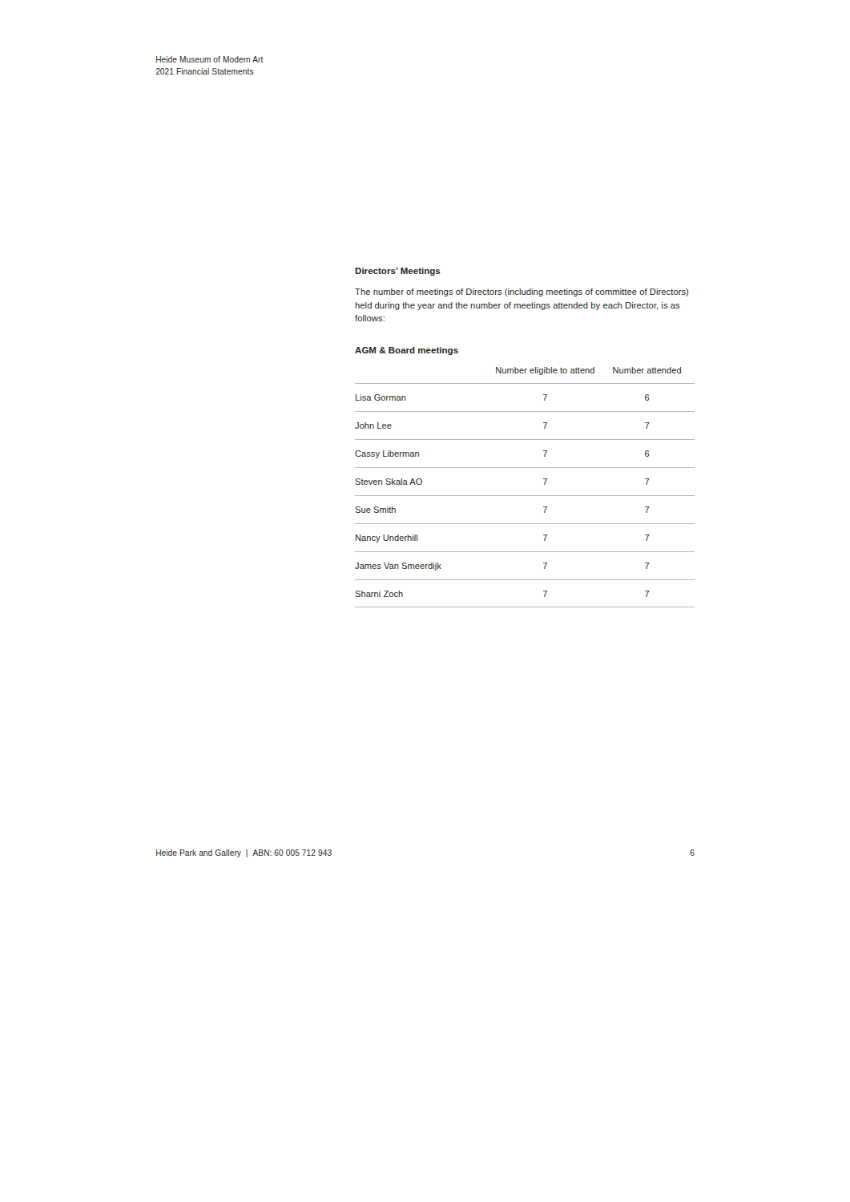Heide Museum of Modern Art
2021 Financial Statements
Directors’ Meetings
The number of meetings of Directors (including meetings of committee of Directors) held during the year and the number of meetings attended by each Director, is as follows:
AGM & Board meetings
| | Number eligible to attend | Number attended |
| --- | --- | --- |
| Lisa Gorman | 7 | 6 |
| John Lee | 7 | 7 |
| Cassy Liberman | 7 | 6 |
| Steven Skala AO | 7 | 7 |
| Sue Smith | 7 | 7 |
| Nancy Underhill | 7 | 7 |
| James Van Smeerdijk | 7 | 7 |
| Sharni Zoch | 7 | 7 |
Heide Park and Gallery | ABN: 60 005 712 943 6